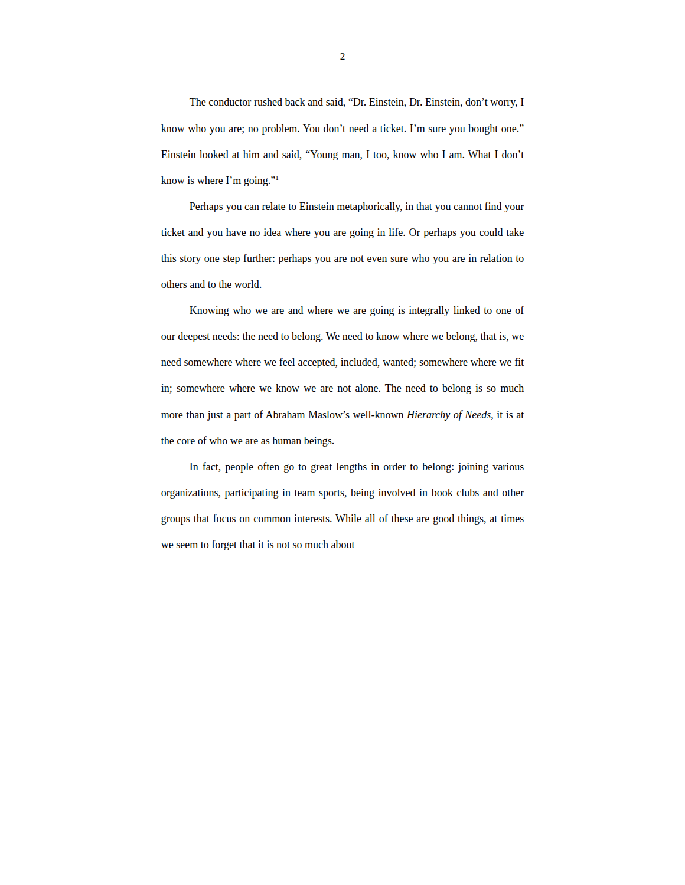2
The conductor rushed back and said, “Dr. Einstein, Dr. Einstein, don’t worry, I know who you are; no problem. You don’t need a ticket. I’m sure you bought one.” Einstein looked at him and said, “Young man, I too, know who I am. What I don’t know is where I’m going.”1
Perhaps you can relate to Einstein metaphorically, in that you cannot find your ticket and you have no idea where you are going in life. Or perhaps you could take this story one step further: perhaps you are not even sure who you are in relation to others and to the world.
Knowing who we are and where we are going is integrally linked to one of our deepest needs: the need to belong. We need to know where we belong, that is, we need somewhere where we feel accepted, included, wanted; somewhere where we fit in; somewhere where we know we are not alone. The need to belong is so much more than just a part of Abraham Maslow’s well-known Hierarchy of Needs, it is at the core of who we are as human beings.
In fact, people often go to great lengths in order to belong: joining various organizations, participating in team sports, being involved in book clubs and other groups that focus on common interests. While all of these are good things, at times we seem to forget that it is not so much about